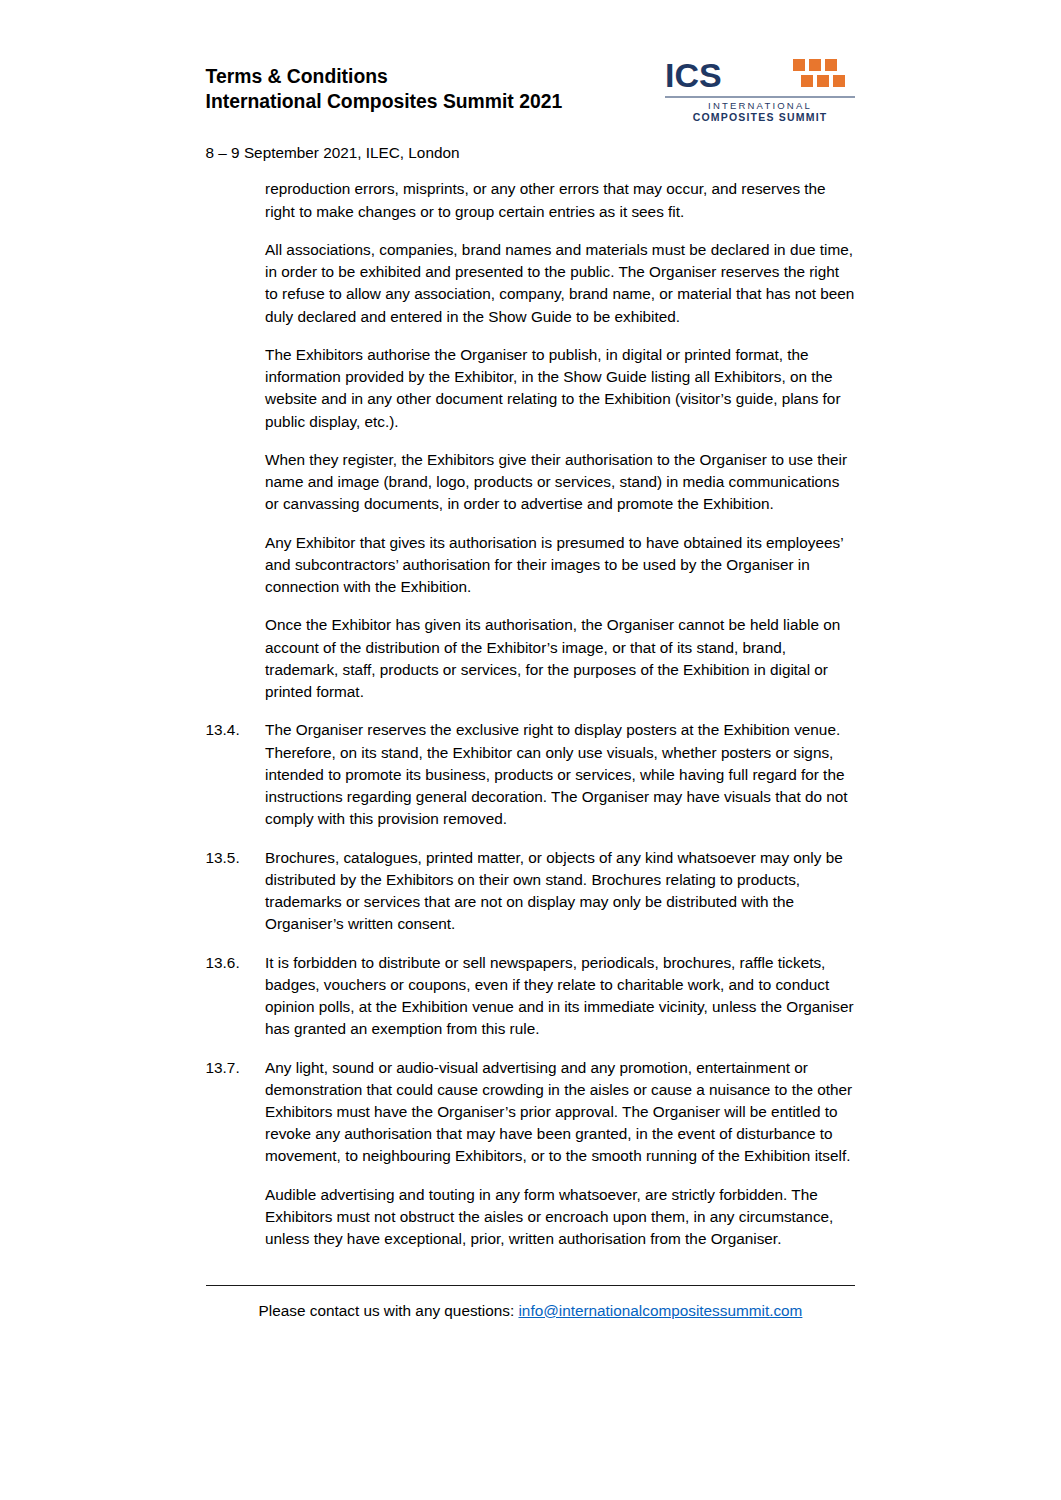Terms & Conditions
International Composites Summit 2021
International Composites Summit ICS INTERNATIONAL COMPOSITES SUMMIT
8 – 9 September 2021, ILEC, London
reproduction errors, misprints, or any other errors that may occur, and reserves the right to make changes or to group certain entries as it sees fit.
All associations, companies, brand names and materials must be declared in due time, in order to be exhibited and presented to the public. The Organiser reserves the right to refuse to allow any association, company, brand name, or material that has not been duly declared and entered in the Show Guide to be exhibited.
The Exhibitors authorise the Organiser to publish, in digital or printed format, the information provided by the Exhibitor, in the Show Guide listing all Exhibitors, on the website and in any other document relating to the Exhibition (visitor’s guide, plans for public display, etc.).
When they register, the Exhibitors give their authorisation to the Organiser to use their name and image (brand, logo, products or services, stand) in media communications or canvassing documents, in order to advertise and promote the Exhibition.
Any Exhibitor that gives its authorisation is presumed to have obtained its employees’ and subcontractors’ authorisation for their images to be used by the Organiser in connection with the Exhibition.
Once the Exhibitor has given its authorisation, the Organiser cannot be held liable on account of the distribution of the Exhibitor’s image, or that of its stand, brand, trademark, staff, products or services, for the purposes of the Exhibition in digital or printed format.
13.4.
The Organiser reserves the exclusive right to display posters at the Exhibition venue. Therefore, on its stand, the Exhibitor can only use visuals, whether posters or signs, intended to promote its business, products or services, while having full regard for the instructions regarding general decoration. The Organiser may have visuals that do not comply with this provision removed.
13.5.
Brochures, catalogues, printed matter, or objects of any kind whatsoever may only be distributed by the Exhibitors on their own stand. Brochures relating to products, trademarks or services that are not on display may only be distributed with the Organiser’s written consent.
13.6.
It is forbidden to distribute or sell newspapers, periodicals, brochures, raffle tickets, badges, vouchers or coupons, even if they relate to charitable work, and to conduct opinion polls, at the Exhibition venue and in its immediate vicinity, unless the Organiser has granted an exemption from this rule.
13.7.
Any light, sound or audio-visual advertising and any promotion, entertainment or demonstration that could cause crowding in the aisles or cause a nuisance to the other Exhibitors must have the Organiser’s prior approval. The Organiser will be entitled to revoke any authorisation that may have been granted, in the event of disturbance to movement, to neighbouring Exhibitors, or to the smooth running of the Exhibition itself.
Audible advertising and touting in any form whatsoever, are strictly forbidden. The Exhibitors must not obstruct the aisles or encroach upon them, in any circumstance, unless they have exceptional, prior, written authorisation from the Organiser.
Please contact us with any questions: info@internationalcompositessummit.com